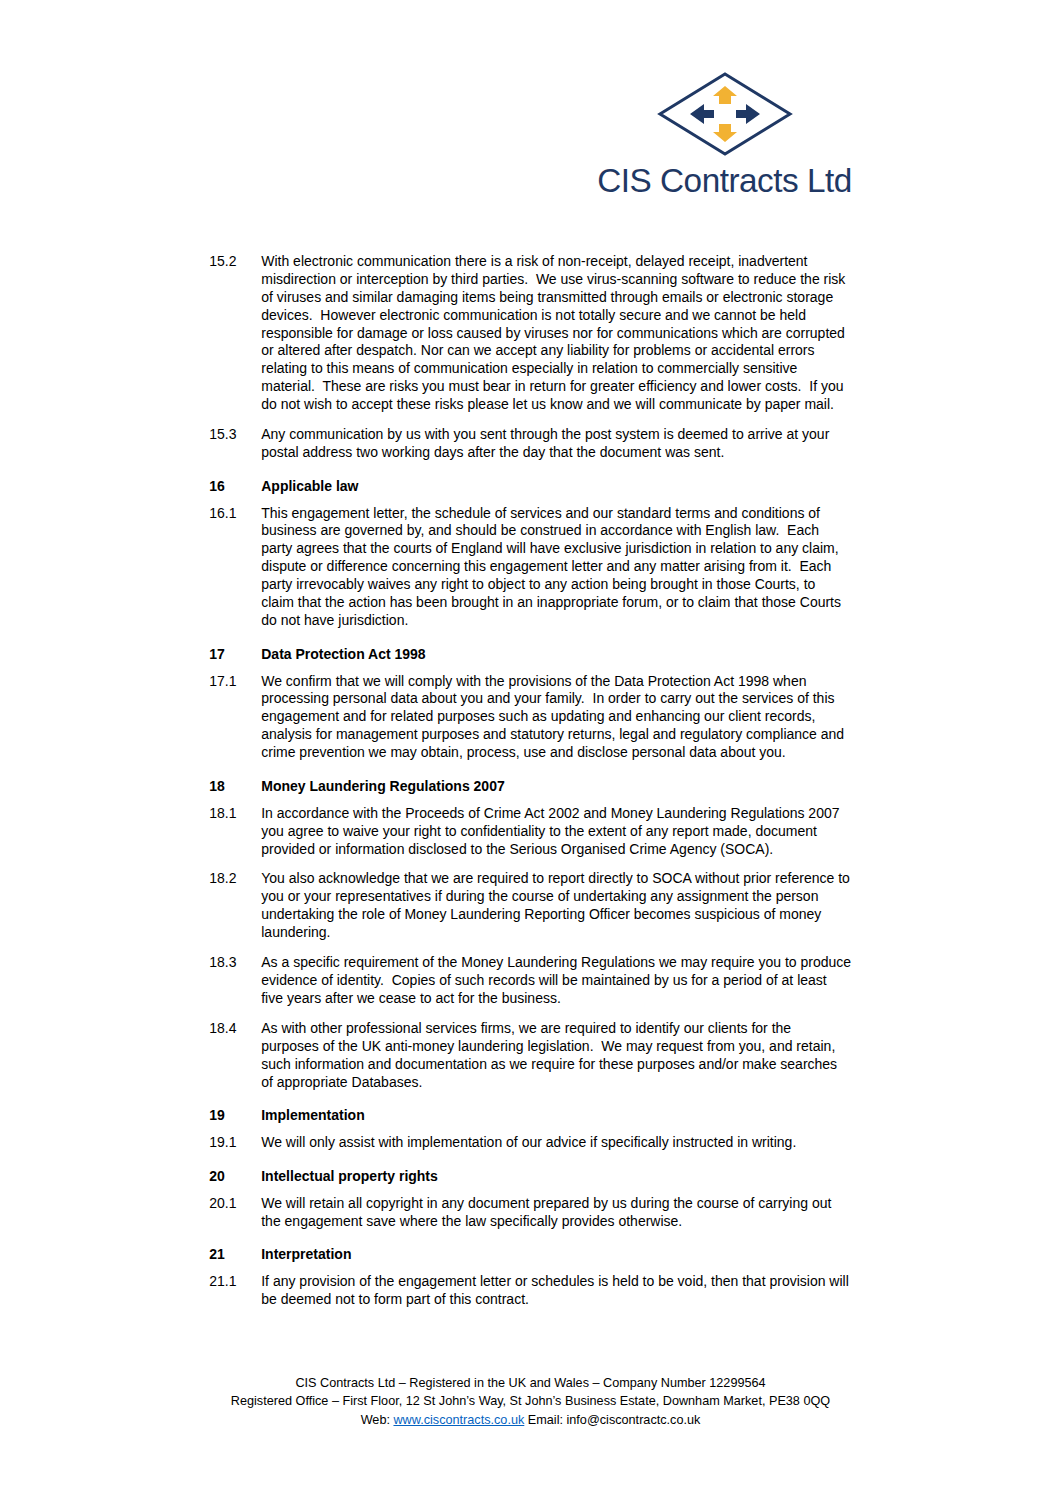CIS Contracts Ltd
15.2
With electronic communication there is a risk of non-receipt, delayed receipt, inadvertent misdirection or interception by third parties. We use virus-scanning software to reduce the risk of viruses and similar damaging items being transmitted through emails or electronic storage devices. However electronic communication is not totally secure and we cannot be held responsible for damage or loss caused by viruses nor for communications which are corrupted or altered after despatch. Nor can we accept any liability for problems or accidental errors relating to this means of communication especially in relation to commercially sensitive material. These are risks you must bear in return for greater efficiency and lower costs. If you do not wish to accept these risks please let us know and we will communicate by paper mail.
15.3
Any communication by us with you sent through the post system is deemed to arrive at your postal address two working days after the day that the document was sent.
16
Applicable law
16.1
This engagement letter, the schedule of services and our standard terms and conditions of business are governed by, and should be construed in accordance with English law. Each party agrees that the courts of England will have exclusive jurisdiction in relation to any claim, dispute or difference concerning this engagement letter and any matter arising from it. Each party irrevocably waives any right to object to any action being brought in those Courts, to claim that the action has been brought in an inappropriate forum, or to claim that those Courts do not have jurisdiction.
17
Data Protection Act 1998
17.1
We confirm that we will comply with the provisions of the Data Protection Act 1998 when processing personal data about you and your family. In order to carry out the services of this engagement and for related purposes such as updating and enhancing our client records, analysis for management purposes and statutory returns, legal and regulatory compliance and crime prevention we may obtain, process, use and disclose personal data about you.
18
Money Laundering Regulations 2007
18.1
In accordance with the Proceeds of Crime Act 2002 and Money Laundering Regulations 2007 you agree to waive your right to confidentiality to the extent of any report made, document provided or information disclosed to the Serious Organised Crime Agency (SOCA).
18.2
You also acknowledge that we are required to report directly to SOCA without prior reference to you or your representatives if during the course of undertaking any assignment the person undertaking the role of Money Laundering Reporting Officer becomes suspicious of money laundering.
18.3
As a specific requirement of the Money Laundering Regulations we may require you to produce evidence of identity. Copies of such records will be maintained by us for a period of at least five years after we cease to act for the business.
18.4
As with other professional services firms, we are required to identify our clients for the purposes of the UK anti-money laundering legislation. We may request from you, and retain, such information and documentation as we require for these purposes and/or make searches of appropriate Databases.
19
Implementation
19.1
We will only assist with implementation of our advice if specifically instructed in writing.
20
Intellectual property rights
20.1
We will retain all copyright in any document prepared by us during the course of carrying out the engagement save where the law specifically provides otherwise.
21
Interpretation
21.1
If any provision of the engagement letter or schedules is held to be void, then that provision will be deemed not to form part of this contract.
CIS Contracts Ltd – Registered in the UK and Wales – Company Number 12299564
Registered Office – First Floor, 12 St John’s Way, St John’s Business Estate, Downham Market, PE38 0QQ
Web: www.ciscontracts.co.uk Email: info@ciscontractc.co.uk